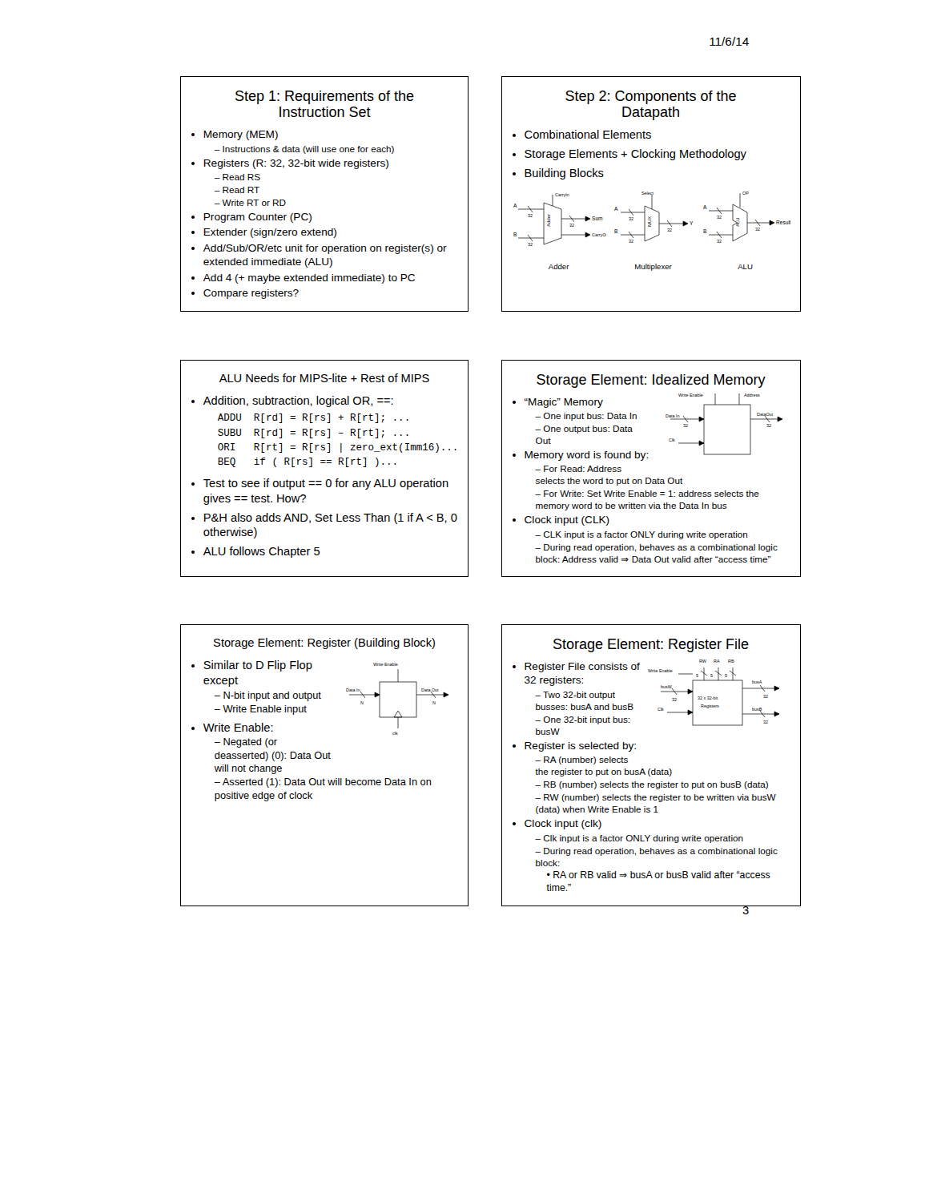11/6/14
Step 1: Requirements of the
Instruction Set
Memory (MEM)
Instructions & data (will use one for each)
Registers (R: 32, 32-bit wide registers)
Read RS
Read RT
Write RT or RD
Program Counter (PC)
Extender (sign/zero extend)
Add/Sub/OR/etc unit for operation on register(s) or extended immediate (ALU)
Add 4 (+ maybe extended immediate) to PC
Compare registers?
Step 2: Components of the
Datapath
Combinational Elements
Storage Elements + Clocking Methodology
Building Blocks
Adder A 32 B 32 CarryIn Sum 32 CarryOut
Adder
MUX A 32 B 32 Select Y 32
Multiplexer
ALU A 32 B 32 OP Result 32
ALU
ALU Needs for MIPS-lite + Rest of MIPS
Addition, subtraction, logical OR, ==:
ADDU R[rd] = R[rs] + R[rt]; ...
SUBU R[rd] = R[rs] – R[rt]; ...
ORI R[rt] = R[rs] | zero_ext(Imm16)...
BEQ if ( R[rs] == R[rt] )...
Test to see if output == 0 for any ALU operation gives == test. How?
P&H also adds AND, Set Less Than (1 if A < B, 0 otherwise)
ALU follows Chapter 5
Storage Element: Idealized Memory
Write Enable Address Data In 32 DataOut 32 Clk
“Magic” Memory
One input bus: Data In
One output bus: Data Out
Memory word is found by:
For Read: Address selects the word to put on Data Out
For Write: Set Write Enable = 1: address selects the memory word to be written via the Data In bus
Clock input (CLK)
CLK input is a factor ONLY during write operation
During read operation, behaves as a combinational logic block: Address valid ⇒ Data Out valid after “access time”
Storage Element: Register (Building Block)
Write Enable Data In N Data Out N clk
Similar to D Flip Flop except
N-bit input and output
Write Enable input
Write Enable:
Negated (or deasserted) (0): Data Out will not change
Asserted (1): Data Out will become Data In on positive edge of clock
Storage Element: Register File
32 x 32-bit Registers RW RA RB 5 5 5 Write Enable busW 32 Clk busA 32 busB 32
Register File consists of 32 registers:
Two 32-bit output busses: busA and busB
One 32-bit input bus: busW
Register is selected by:
RA (number) selects the register to put on busA (data)
RB (number) selects the register to put on busB (data)
RW (number) selects the register to be written via busW (data) when Write Enable is 1
Clock input (clk)
Clk input is a factor ONLY during write operation
During read operation, behaves as a combinational logic block:
RA or RB valid ⇒ busA or busB valid after “access time.”
3